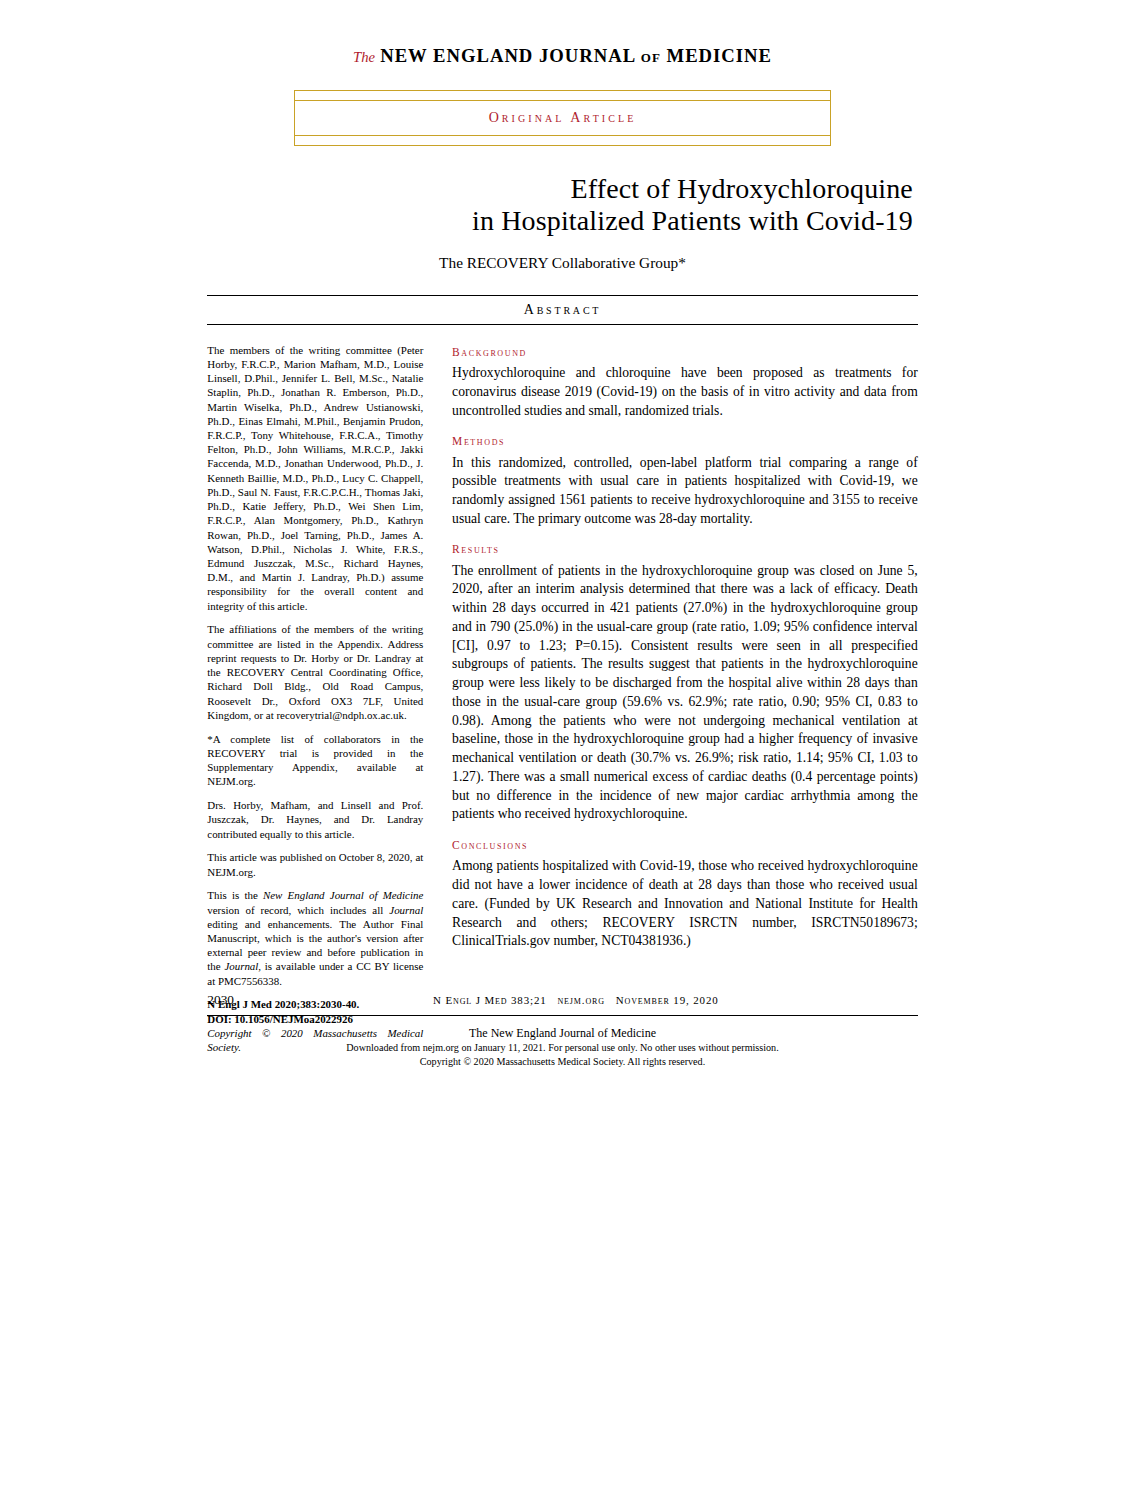The NEW ENGLAND JOURNAL of MEDICINE
Original Article
Effect of Hydroxychloroquine
in Hospitalized Patients with Covid-19
The RECOVERY Collaborative Group*
Abstract
The members of the writing committee (Peter Horby, F.R.C.P., Marion Mafham, M.D., Louise Linsell, D.Phil., Jennifer L. Bell, M.Sc., Natalie Staplin, Ph.D., Jonathan R. Emberson, Ph.D., Martin Wiselka, Ph.D., Andrew Ustianowski, Ph.D., Einas Elmahi, M.Phil., Benjamin Prudon, F.R.C.P., Tony Whitehouse, F.R.C.A., Timothy Felton, Ph.D., John Williams, M.R.C.P., Jakki Faccenda, M.D., Jonathan Underwood, Ph.D., J. Kenneth Baillie, M.D., Ph.D., Lucy C. Chappell, Ph.D., Saul N. Faust, F.R.C.P.C.H., Thomas Jaki, Ph.D., Katie Jeffery, Ph.D., Wei Shen Lim, F.R.C.P., Alan Montgomery, Ph.D., Kathryn Rowan, Ph.D., Joel Tarning, Ph.D., James A. Watson, D.Phil., Nicholas J. White, F.R.S., Edmund Juszczak, M.Sc., Richard Haynes, D.M., and Martin J. Landray, Ph.D.) assume responsibility for the overall content and integrity of this article.
The affiliations of the members of the writing committee are listed in the Appendix. Address reprint requests to Dr. Horby or Dr. Landray at the RECOVERY Central Coordinating Office, Richard Doll Bldg., Old Road Campus, Roosevelt Dr., Oxford OX3 7LF, United Kingdom, or at recoverytrial@ndph.ox.ac.uk.
*A complete list of collaborators in the RECOVERY trial is provided in the Supplementary Appendix, available at NEJM.org.
Drs. Horby, Mafham, and Linsell and Prof. Juszczak, Dr. Haynes, and Dr. Landray contributed equally to this article.
This article was published on October 8, 2020, at NEJM.org.
This is the New England Journal of Medicine version of record, which includes all Journal editing and enhancements. The Author Final Manuscript, which is the author's version after external peer review and before publication in the Journal, is available under a CC BY license at PMC7556338.
N Engl J Med 2020;383:2030-40.
DOI: 10.1056/NEJMoa2022926
Copyright © 2020 Massachusetts Medical Society.
Background
Hydroxychloroquine and chloroquine have been proposed as treatments for coronavirus disease 2019 (Covid-19) on the basis of in vitro activity and data from uncontrolled studies and small, randomized trials.
Methods
In this randomized, controlled, open-label platform trial comparing a range of possible treatments with usual care in patients hospitalized with Covid-19, we randomly assigned 1561 patients to receive hydroxychloroquine and 3155 to receive usual care. The primary outcome was 28-day mortality.
Results
The enrollment of patients in the hydroxychloroquine group was closed on June 5, 2020, after an interim analysis determined that there was a lack of efficacy. Death within 28 days occurred in 421 patients (27.0%) in the hydroxychloroquine group and in 790 (25.0%) in the usual-care group (rate ratio, 1.09; 95% confidence interval [CI], 0.97 to 1.23; P=0.15). Consistent results were seen in all prespecified subgroups of patients. The results suggest that patients in the hydroxychloroquine group were less likely to be discharged from the hospital alive within 28 days than those in the usual-care group (59.6% vs. 62.9%; rate ratio, 0.90; 95% CI, 0.83 to 0.98). Among the patients who were not undergoing mechanical ventilation at baseline, those in the hydroxychloroquine group had a higher frequency of invasive mechanical ventilation or death (30.7% vs. 26.9%; risk ratio, 1.14; 95% CI, 1.03 to 1.27). There was a small numerical excess of cardiac deaths (0.4 percentage points) but no difference in the incidence of new major cardiac arrhythmia among the patients who received hydroxychloroquine.
Conclusions
Among patients hospitalized with Covid-19, those who received hydroxychloroquine did not have a lower incidence of death at 28 days than those who received usual care. (Funded by UK Research and Innovation and National Institute for Health Research and others; RECOVERY ISRCTN number, ISRCTN50189673; ClinicalTrials.gov number, NCT04381936.)
2030 N Engl J Med 383;21 nejm.org November 19, 2020
The New England Journal of Medicine
Downloaded from nejm.org on January 11, 2021. For personal use only. No other uses without permission.
Copyright © 2020 Massachusetts Medical Society. All rights reserved.